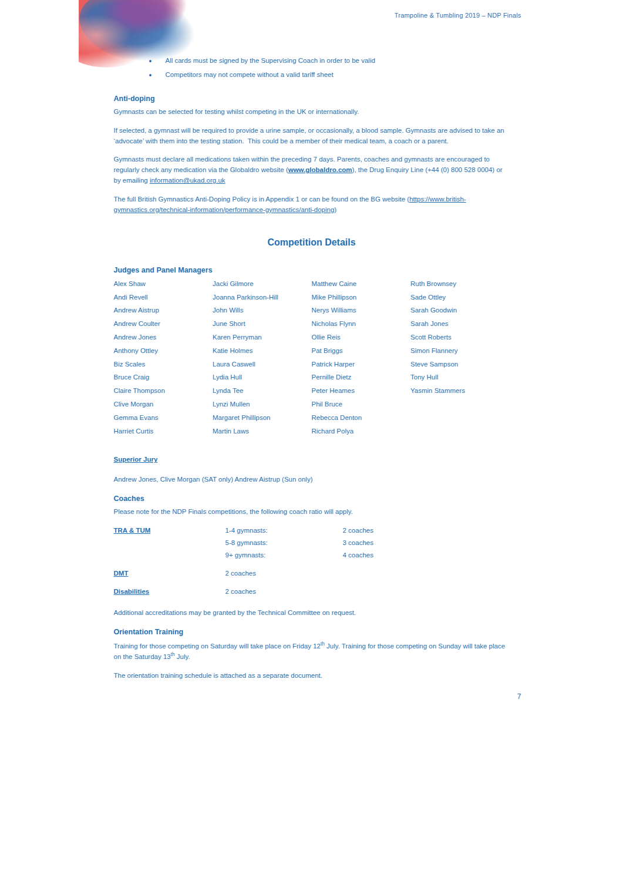Trampoline & Tumbling 2019 – NDP Finals
All cards must be signed by the Supervising Coach in order to be valid
Competitors may not compete without a valid tariff sheet
Anti-doping
Gymnasts can be selected for testing whilst competing in the UK or internationally.
If selected, a gymnast will be required to provide a urine sample, or occasionally, a blood sample. Gymnasts are advised to take an ‘advocate’ with them into the testing station. This could be a member of their medical team, a coach or a parent.
Gymnasts must declare all medications taken within the preceding 7 days. Parents, coaches and gymnasts are encouraged to regularly check any medication via the Globaldro website (www.globaldro.com), the Drug Enquiry Line (+44 (0) 800 528 0004) or by emailing information@ukad.org.uk
The full British Gymnastics Anti-Doping Policy is in Appendix 1 or can be found on the BG website (https://www.british-gymnastics.org/technical-information/performance-gymnastics/anti-doping)
Competition Details
Judges and Panel Managers
Alex Shaw
Andi Revell
Andrew Aistrup
Andrew Coulter
Andrew Jones
Anthony Ottley
Biz Scales
Bruce Craig
Claire Thompson
Clive Morgan
Gemma Evans
Harriet Curtis
Jacki Gilmore
Joanna Parkinson-Hill
John Wills
June Short
Karen Perryman
Katie Holmes
Laura Caswell
Lydia Hull
Lynda Tee
Lynzi Mullen
Margaret Phillipson
Martin Laws
Matthew Caine
Mike Phillipson
Nerys Williams
Nicholas Flynn
Ollie Reis
Pat Briggs
Patrick Harper
Pernille Dietz
Peter Heames
Phil Bruce
Rebecca Denton
Richard Polya
Ruth Brownsey
Sade Ottley
Sarah Goodwin
Sarah Jones
Scott Roberts
Simon Flannery
Steve Sampson
Tony Hull
Yasmin Stammers
Superior Jury
Andrew Jones, Clive Morgan (SAT only) Andrew Aistrup (Sun only)
Coaches
Please note for the NDP Finals competitions, the following coach ratio will apply.
| TRA & TUM | 1-4 gymnasts: | 2 coaches |
| | 5-8 gymnasts: | 3 coaches |
| | 9+ gymnasts: | 4 coaches |
| DMT | 2 coaches | |
| Disabilities | 2 coaches | |
Additional accreditations may be granted by the Technical Committee on request.
Orientation Training
Training for those competing on Saturday will take place on Friday 12th July. Training for those competing on Sunday will take place on the Saturday 13th July.
The orientation training schedule is attached as a separate document.
7